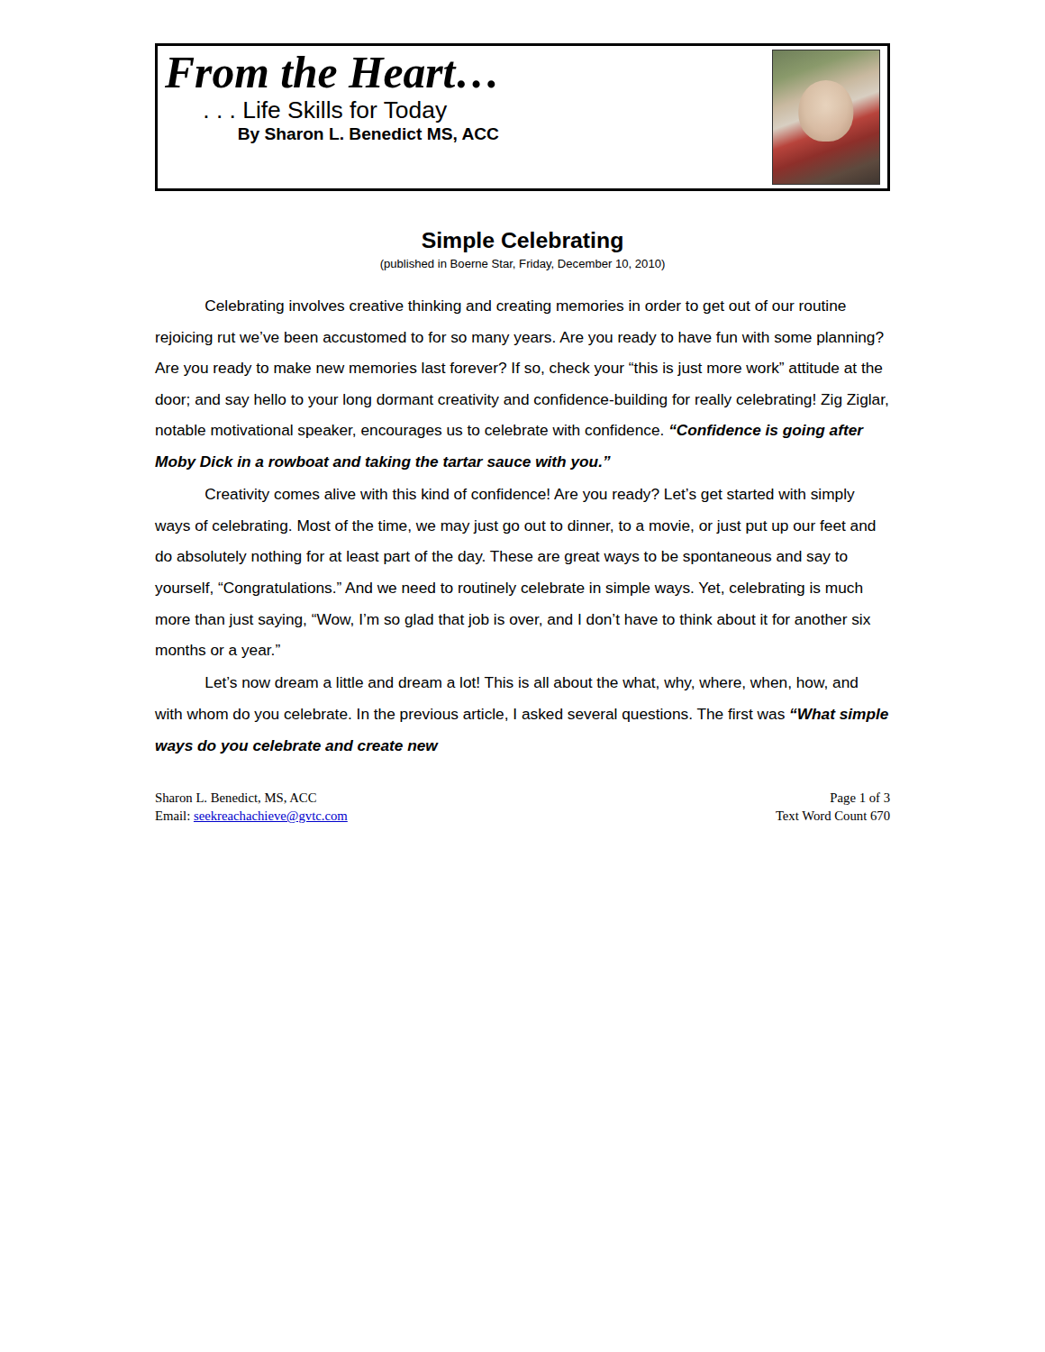From the Heart…
. . . Life Skills for Today
By Sharon L. Benedict MS, ACC
Simple Celebrating
(published in Boerne Star, Friday, December 10, 2010)
Celebrating involves creative thinking and creating memories in order to get out of our routine rejoicing rut we’ve been accustomed to for so many years. Are you ready to have fun with some planning? Are you ready to make new memories last forever? If so, check your “this is just more work” attitude at the door; and say hello to your long dormant creativity and confidence-building for really celebrating! Zig Ziglar, notable motivational speaker, encourages us to celebrate with confidence. “Confidence is going after Moby Dick in a rowboat and taking the tartar sauce with you.”
Creativity comes alive with this kind of confidence! Are you ready? Let’s get started with simply ways of celebrating. Most of the time, we may just go out to dinner, to a movie, or just put up our feet and do absolutely nothing for at least part of the day. These are great ways to be spontaneous and say to yourself, “Congratulations.” And we need to routinely celebrate in simple ways. Yet, celebrating is much more than just saying, “Wow, I’m so glad that job is over, and I don’t have to think about it for another six months or a year.”
Let’s now dream a little and dream a lot! This is all about the what, why, where, when, how, and with whom do you celebrate. In the previous article, I asked several questions. The first was “What simple ways do you celebrate and create new
Sharon L. Benedict, MS, ACC
Email: seekreachachieve@gvtc.com
Page 1 of 3
Text Word Count 670